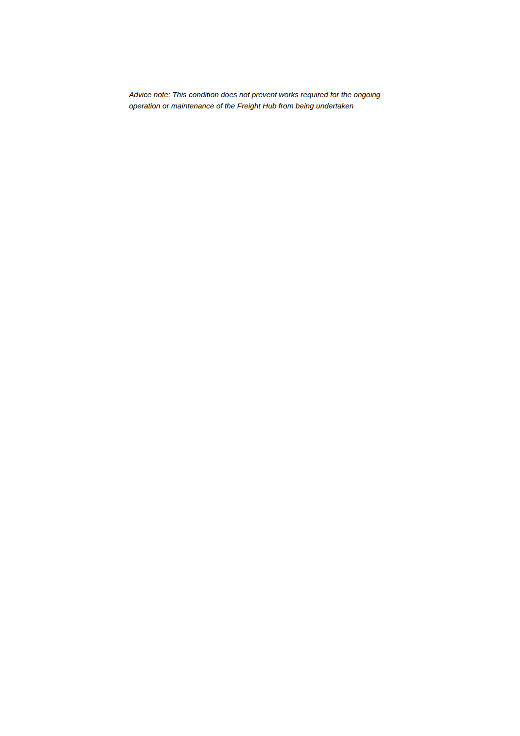Advice note: This condition does not prevent works required for the ongoing operation or maintenance of the Freight Hub from being undertaken